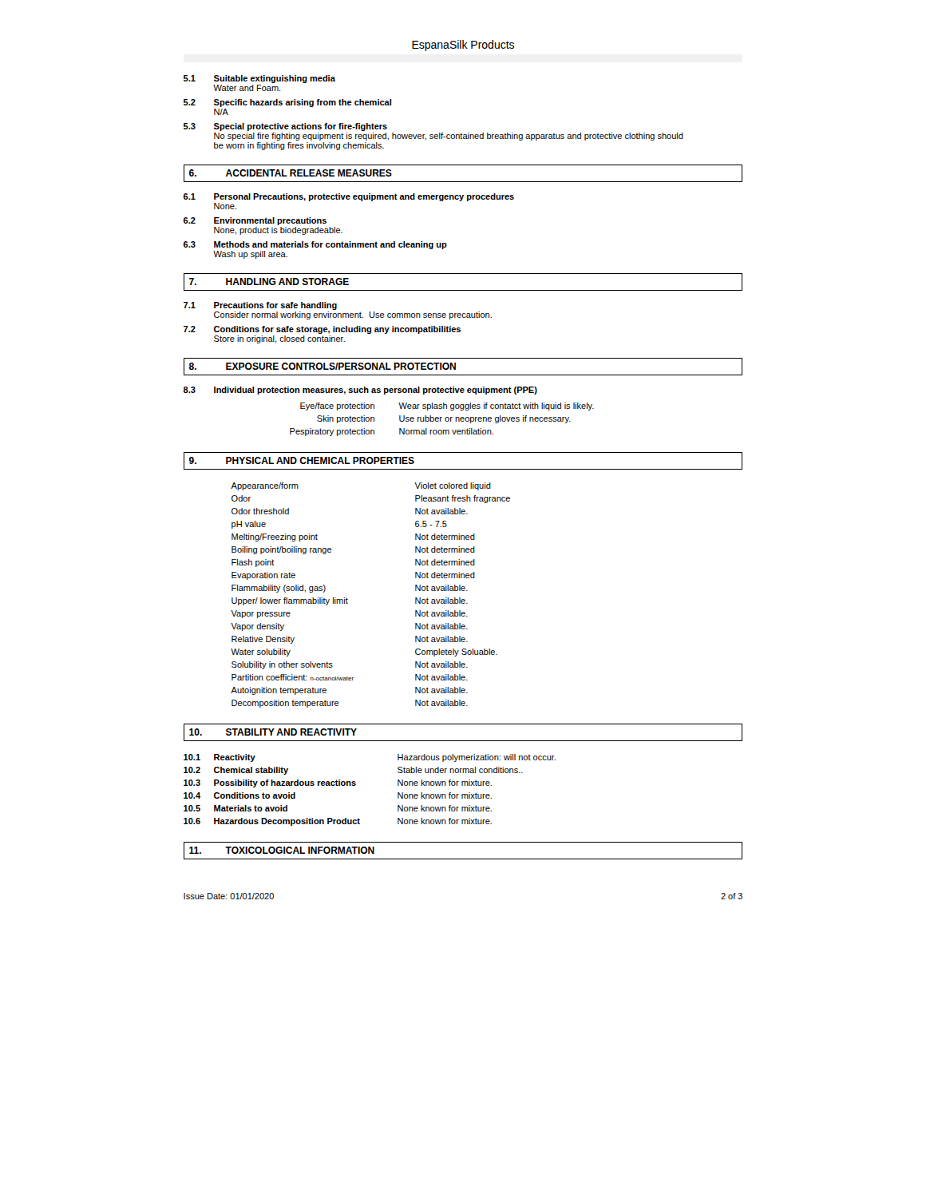EspanaSilk Products
5.1
Suitable extinguishing media
Water and Foam.
5.2
Specific hazards arising from the chemical
N/A
5.3
Special protective actions for fire-fighters
No special fire fighting equipment is required, however, self-contained breathing apparatus and protective clothing should
be worn in fighting fires involving chemicals.
6. ACCIDENTAL RELEASE MEASURES
6.1
Personal Precautions, protective equipment and emergency procedures
None.
6.2
Environmental precautions
None, product is biodegradeable.
6.3
Methods and materials for containment and cleaning up
Wash up spill area.
7. HANDLING AND STORAGE
7.1
Precautions for safe handling
Consider normal working environment. Use common sense precaution.
7.2
Conditions for safe storage, including any incompatibilities
Store in original, closed container.
8. EXPOSURE CONTROLS/PERSONAL PROTECTION
8.3
Individual protection measures, such as personal protective equipment (PPE)
| Eye/face protection | Wear splash goggles if contatct with liquid is likely. |
| Skin protection | Use rubber or neoprene gloves if necessary. |
| Pespiratory protection | Normal room ventilation. |
9. PHYSICAL AND CHEMICAL PROPERTIES
| Appearance/form | Violet colored liquid |
| Odor | Pleasant fresh fragrance |
| Odor threshold | Not available. |
| pH value | 6.5 - 7.5 |
| Melting/Freezing point | Not determined |
| Boiling point/boiling range | Not determined |
| Flash point | Not determined |
| Evaporation rate | Not determined |
| Flammability (solid, gas) | Not available. |
| Upper/ lower flammability limit | Not available. |
| Vapor pressure | Not available. |
| Vapor density | Not available. |
| Relative Density | Not available. |
| Water solubility | Completely Soluable. |
| Solubility in other solvents | Not available. |
| Partition coefficient: n-octanol/water | Not available. |
| Autoignition temperature | Not available. |
| Decomposition temperature | Not available. |
10. STABILITY AND REACTIVITY
| 10.1 | Reactivity | Hazardous polymerization: will not occur. |
| 10.2 | Chemical stability | Stable under normal conditions.. |
| 10.3 | Possibility of hazardous reactions | None known for mixture. |
| 10.4 | Conditions to avoid | None known for mixture. |
| 10.5 | Materials to avoid | None known for mixture. |
| 10.6 | Hazardous Decomposition Product | None known for mixture. |
11. TOXICOLOGICAL INFORMATION
Issue Date: 01/01/2020
2 of 3